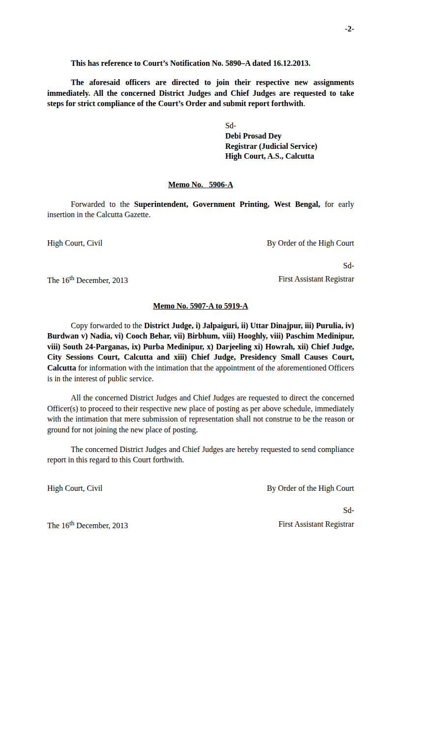-2-
This has reference to Court’s Notification No. 5890–A dated 16.12.2013.
The aforesaid officers are directed to join their respective new assignments immediately. All the concerned District Judges and Chief Judges are requested to take steps for strict compliance of the Court’s Order and submit report forthwith.
Sd-
Debi Prosad Dey
Registrar (Judicial Service)
High Court, A.S., Calcutta
Memo No. 5906-A
Forwarded to the Superintendent, Government Printing, West Bengal, for early insertion in the Calcutta Gazette.
High Court, Civil
By Order of the High Court
Sd-
The 16th December, 2013
First Assistant Registrar
Memo No. 5907-A to 5919-A
Copy forwarded to the District Judge, i) Jalpaiguri, ii) Uttar Dinajpur, iii) Purulia, iv) Burdwan v) Nadia, vi) Cooch Behar, vii) Birbhum, viii) Hooghly, viii) Paschim Medinipur, viii) South 24-Parganas, ix) Purba Medinipur, x) Darjeeling xi) Howrah, xii) Chief Judge, City Sessions Court, Calcutta and xiii) Chief Judge, Presidency Small Causes Court, Calcutta for information with the intimation that the appointment of the aforementioned Officers is in the interest of public service.
All the concerned District Judges and Chief Judges are requested to direct the concerned Officer(s) to proceed to their respective new place of posting as per above schedule, immediately with the intimation that mere submission of representation shall not construe to be the reason or ground for not joining the new place of posting.
The concerned District Judges and Chief Judges are hereby requested to send compliance report in this regard to this Court forthwith.
High Court, Civil
By Order of the High Court
Sd-
The 16th December, 2013
First Assistant Registrar